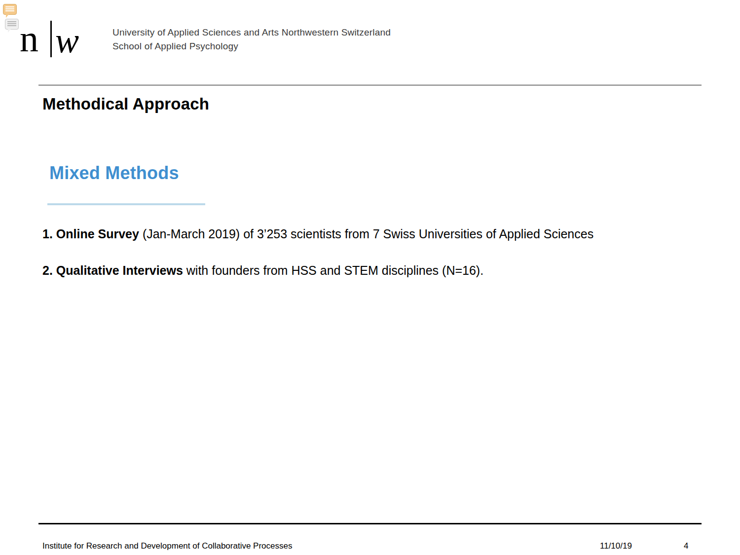n w
University of Applied Sciences and Arts Northwestern Switzerland School of Applied Psychology
Methodical Approach
Mixed Methods
1. Online Survey (Jan-March 2019) of 3’253 scientists from 7 Swiss Universities of Applied Sciences
2. Qualitative Interviews with founders from HSS and STEM disciplines (N=16).
Institute for Research and Development of Collaborative Processes 11/10/19 4